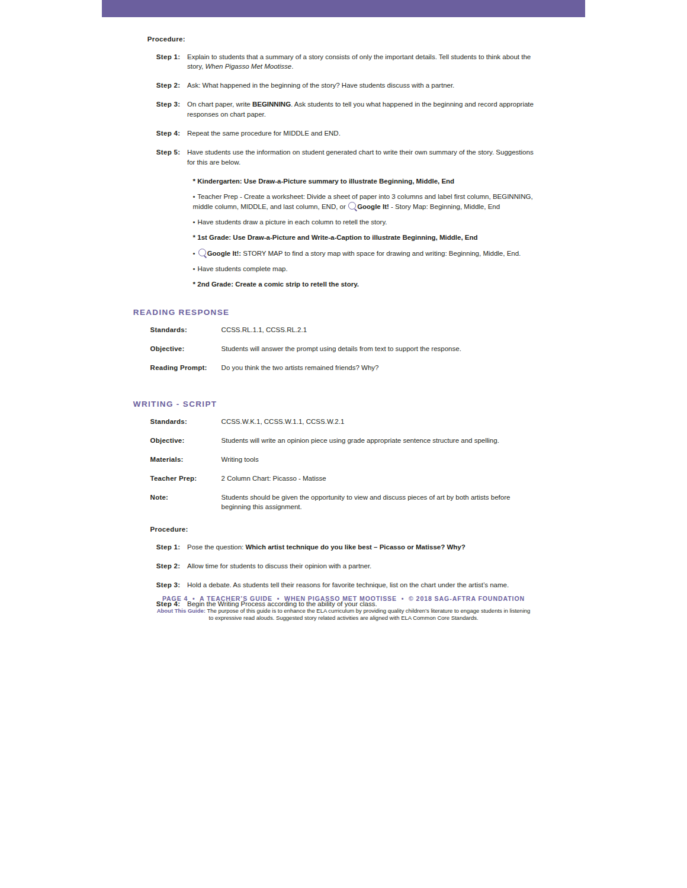Procedure:
Step 1:
Explain to students that a summary of a story consists of only the important details. Tell students to think about the story, When Pigasso Met Mootisse.
Step 2:
Ask: What happened in the beginning of the story? Have students discuss with a partner.
Step 3:
On chart paper, write BEGINNING. Ask students to tell you what happened in the beginning and record appropriate responses on chart paper.
Step 4:
Repeat the same procedure for MIDDLE and END.
Step 5:
Have students use the information on student generated chart to write their own summary of the story. Suggestions for this are below.
* Kindergarten: Use Draw-a-Picture summary to illustrate Beginning, Middle, End
• Teacher Prep - Create a worksheet: Divide a sheet of paper into 3 columns and label first column, BEGINNING, middle column, MIDDLE, and last column, END, or Google It! - Story Map: Beginning, Middle, End
• Have students draw a picture in each column to retell the story.
* 1st Grade: Use Draw-a-Picture and Write-a-Caption to illustrate Beginning, Middle, End
• Google It!: STORY MAP to find a story map with space for drawing and writing: Beginning, Middle, End.
• Have students complete map.
* 2nd Grade: Create a comic strip to retell the story.
Reading Response
Standards:
CCSS.RL.1.1, CCSS.RL.2.1
Objective:
Students will answer the prompt using details from text to support the response.
Reading Prompt:
Do you think the two artists remained friends? Why?
Writing - Script
Standards:
CCSS.W.K.1, CCSS.W.1.1, CCSS.W.2.1
Objective:
Students will write an opinion piece using grade appropriate sentence structure and spelling.
Materials:
Writing tools
Teacher Prep:
2 Column Chart: Picasso - Matisse
Note:
Students should be given the opportunity to view and discuss pieces of art by both artists before beginning this assignment.
Procedure:
Step 1:
Pose the question: Which artist technique do you like best – Picasso or Matisse? Why?
Step 2:
Allow time for students to discuss their opinion with a partner.
Step 3:
Hold a debate. As students tell their reasons for favorite technique, list on the chart under the artist’s name.
Step 4:
Begin the Writing Process according to the ability of your class.
PAGE 4 • A TEACHER’S GUIDE • WHEN PIGASSO MET MOOTISSE • © 2018 SAG-AFTRA FOUNDATION
About This Guide: The purpose of this guide is to enhance the ELA curriculum by providing quality children’s literature to engage students in listening to expressive read alouds. Suggested story related activities are aligned with ELA Common Core Standards.